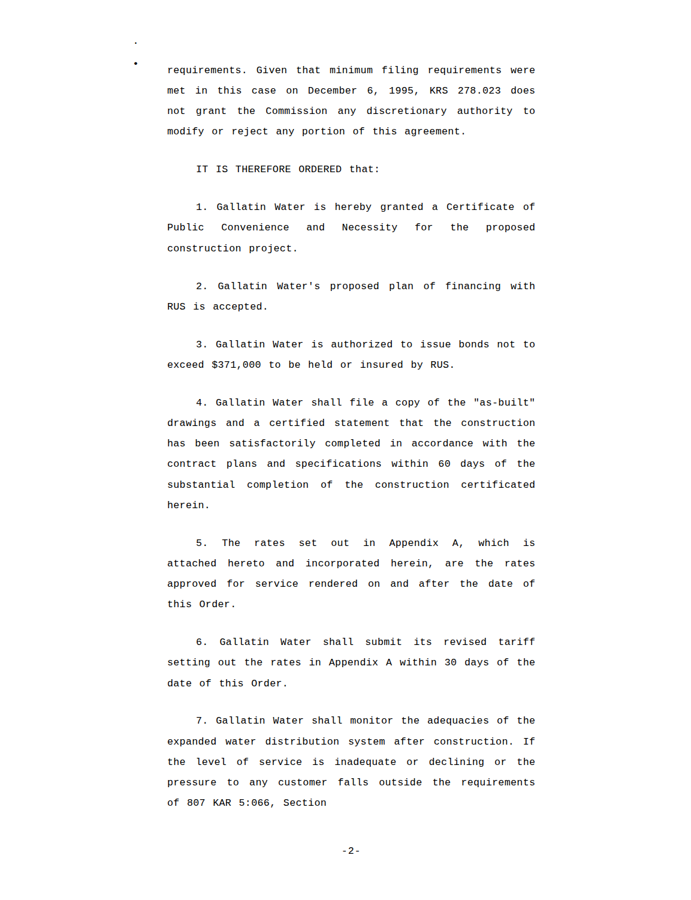. •
requirements. Given that minimum filing requirements were met in this case on December 6, 1995, KRS 278.023 does not grant the Commission any discretionary authority to modify or reject any portion of this agreement.
IT IS THEREFORE ORDERED that:
1. Gallatin Water is hereby granted a Certificate of Public Convenience and Necessity for the proposed construction project.
2. Gallatin Water's proposed plan of financing with RUS is accepted.
3. Gallatin Water is authorized to issue bonds not to exceed $371,000 to be held or insured by RUS.
4. Gallatin Water shall file a copy of the "as-built" drawings and a certified statement that the construction has been satisfactorily completed in accordance with the contract plans and specifications within 60 days of the substantial completion of the construction certificated herein.
5. The rates set out in Appendix A, which is attached hereto and incorporated herein, are the rates approved for service rendered on and after the date of this Order.
6. Gallatin Water shall submit its revised tariff setting out the rates in Appendix A within 30 days of the date of this Order.
7. Gallatin Water shall monitor the adequacies of the expanded water distribution system after construction. If the level of service is inadequate or declining or the pressure to any customer falls outside the requirements of 807 KAR 5:066, Section
-2-